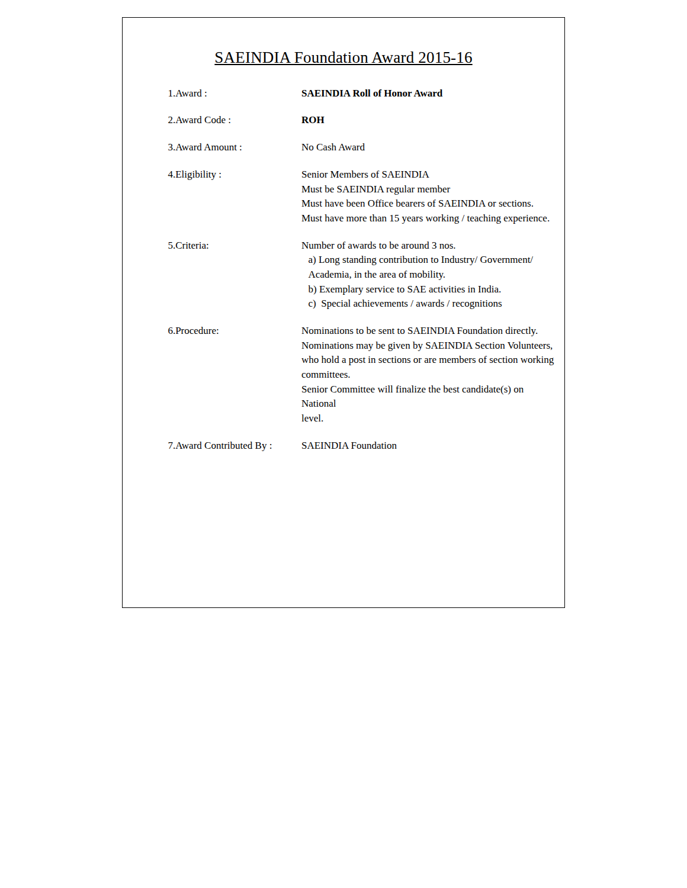SAEINDIA Foundation Award 2015-16
| 1.Award : | SAEINDIA Roll of Honor Award |
| 2.Award Code : | ROH |
| 3.Award Amount : | No Cash Award |
| 4.Eligibility : | Senior Members of SAEINDIA Must be SAEINDIA regular member Must have been Office bearers of SAEINDIA or sections. Must have more than 15 years working / teaching experience. |
| 5.Criteria: | Number of awards to be around 3 nos. a) Long standing contribution to Industry/ Government/ Academia, in the area of mobility. b) Exemplary service to SAE activities in India. c) Special achievements / awards / recognitions |
| 6.Procedure: | Nominations to be sent to SAEINDIA Foundation directly. Nominations may be given by SAEINDIA Section Volunteers, who hold a post in sections or are members of section working committees. Senior Committee will finalize the best candidate(s) on National level. |
| 7.Award Contributed By : | SAEINDIA Foundation |